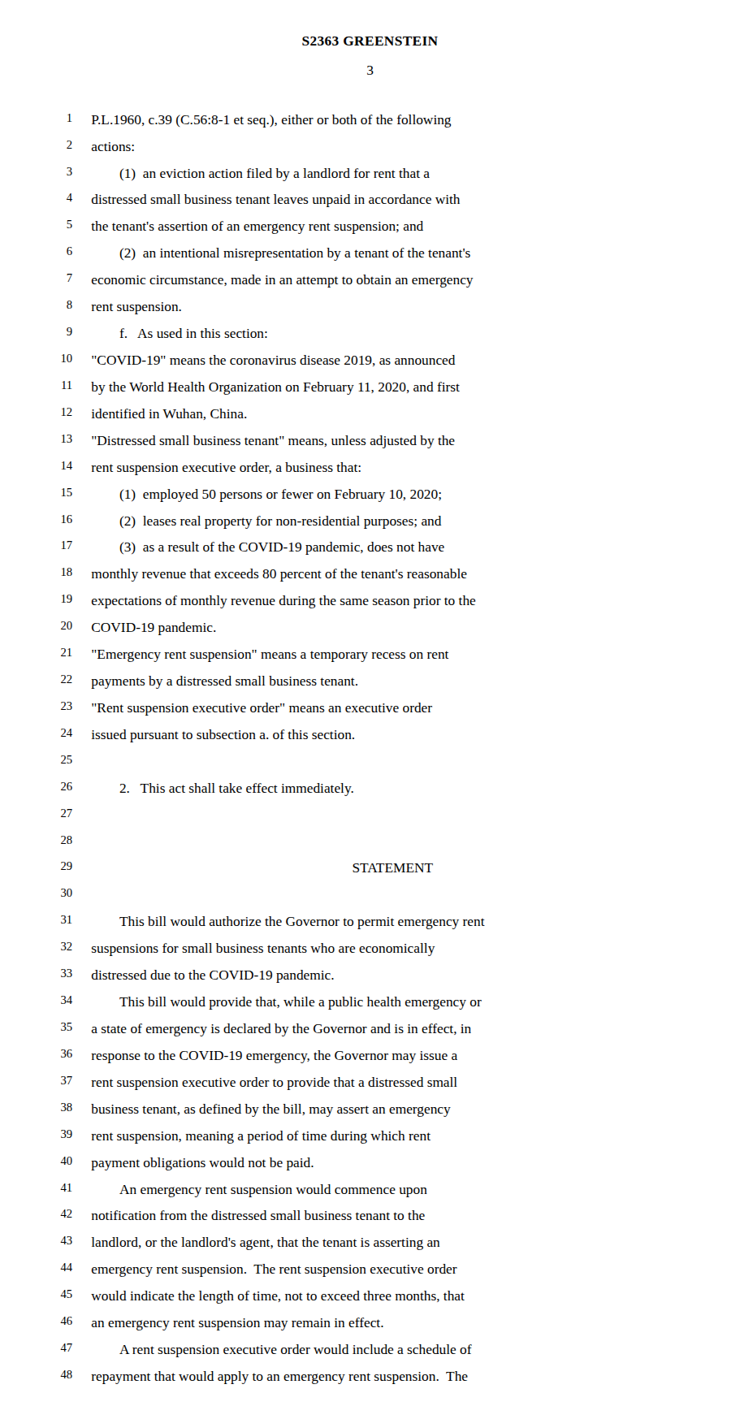S2363 GREENSTEIN
3
P.L.1960, c.39 (C.56:8-1 et seq.), either or both of the following
actions:
(1) an eviction action filed by a landlord for rent that a
distressed small business tenant leaves unpaid in accordance with
the tenant's assertion of an emergency rent suspension; and
(2) an intentional misrepresentation by a tenant of the tenant's
economic circumstance, made in an attempt to obtain an emergency
rent suspension.
f. As used in this section:
"COVID-19" means the coronavirus disease 2019, as announced
by the World Health Organization on February 11, 2020, and first
identified in Wuhan, China.
"Distressed small business tenant" means, unless adjusted by the
rent suspension executive order, a business that:
(1) employed 50 persons or fewer on February 10, 2020;
(2) leases real property for non-residential purposes; and
(3) as a result of the COVID-19 pandemic, does not have
monthly revenue that exceeds 80 percent of the tenant's reasonable
expectations of monthly revenue during the same season prior to the
COVID-19 pandemic.
"Emergency rent suspension" means a temporary recess on rent
payments by a distressed small business tenant.
"Rent suspension executive order" means an executive order
issued pursuant to subsection a. of this section.
2. This act shall take effect immediately.
STATEMENT
This bill would authorize the Governor to permit emergency rent
suspensions for small business tenants who are economically
distressed due to the COVID-19 pandemic.
This bill would provide that, while a public health emergency or
a state of emergency is declared by the Governor and is in effect, in
response to the COVID-19 emergency, the Governor may issue a
rent suspension executive order to provide that a distressed small
business tenant, as defined by the bill, may assert an emergency
rent suspension, meaning a period of time during which rent
payment obligations would not be paid.
An emergency rent suspension would commence upon
notification from the distressed small business tenant to the
landlord, or the landlord's agent, that the tenant is asserting an
emergency rent suspension. The rent suspension executive order
would indicate the length of time, not to exceed three months, that
an emergency rent suspension may remain in effect.
A rent suspension executive order would include a schedule of
repayment that would apply to an emergency rent suspension. The